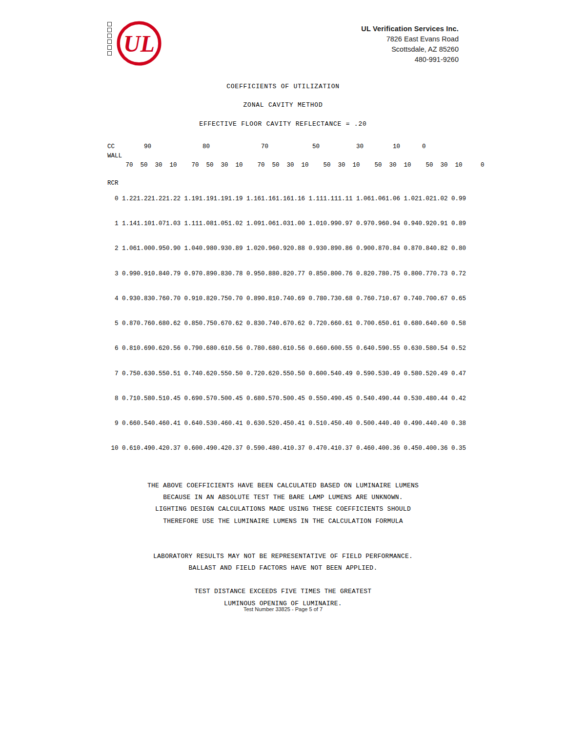UL
UL Verification Services Inc.
7826 East Evans Road
Scottsdale, AZ 85260
480-991-9260
COEFFICIENTS OF UTILIZATION
ZONAL CAVITY METHOD
EFFECTIVE FLOOR CAVITY REFLECTANCE = .20
CC        90              80              70            50          30        10      0
WALL
     70  50  30  10    70  50  30  10    70  50  30  10    50  30  10    50  30  10    50  30  10     0

RCR
  0 1.221.221.221.22 1.191.191.191.19 1.161.161.161.16 1.111.111.11 1.061.061.06 1.021.021.02 0.99

  1 1.141.101.071.03 1.111.081.051.02 1.091.061.031.00 1.010.990.97 0.970.960.94 0.940.920.91 0.89

  2 1.061.000.950.90 1.040.980.930.89 1.020.960.920.88 0.930.890.86 0.900.870.84 0.870.840.82 0.80

  3 0.990.910.840.79 0.970.890.830.78 0.950.880.820.77 0.850.800.76 0.820.780.75 0.800.770.73 0.72

  4 0.930.830.760.70 0.910.820.750.70 0.890.810.740.69 0.780.730.68 0.760.710.67 0.740.700.67 0.65

  5 0.870.760.680.62 0.850.750.670.62 0.830.740.670.62 0.720.660.61 0.700.650.61 0.680.640.60 0.58

  6 0.810.690.620.56 0.790.680.610.56 0.780.680.610.56 0.660.600.55 0.640.590.55 0.630.580.54 0.52

  7 0.750.630.550.51 0.740.620.550.50 0.720.620.550.50 0.600.540.49 0.590.530.49 0.580.520.49 0.47

  8 0.710.580.510.45 0.690.570.500.45 0.680.570.500.45 0.550.490.45 0.540.490.44 0.530.480.44 0.42

  9 0.660.540.460.41 0.640.530.460.41 0.630.520.450.41 0.510.450.40 0.500.440.40 0.490.440.40 0.38

 10 0.610.490.420.37 0.600.490.420.37 0.590.480.410.37 0.470.410.37 0.460.400.36 0.450.400.36 0.35
THE ABOVE COEFFICIENTS HAVE BEEN CALCULATED BASED ON LUMINAIRE LUMENS
BECAUSE IN AN ABSOLUTE TEST THE BARE LAMP LUMENS ARE UNKNOWN.
LIGHTING DESIGN CALCULATIONS MADE USING THESE COEFFICIENTS SHOULD
THEREFORE USE THE LUMINAIRE LUMENS IN THE CALCULATION FORMULA
LABORATORY RESULTS MAY NOT BE REPRESENTATIVE OF FIELD PERFORMANCE.
BALLAST AND FIELD FACTORS HAVE NOT BEEN APPLIED.
TEST DISTANCE EXCEEDS FIVE TIMES THE GREATEST
LUMINOUS OPENING OF LUMINAIRE.
Test Number 33825 - Page 5 of 7